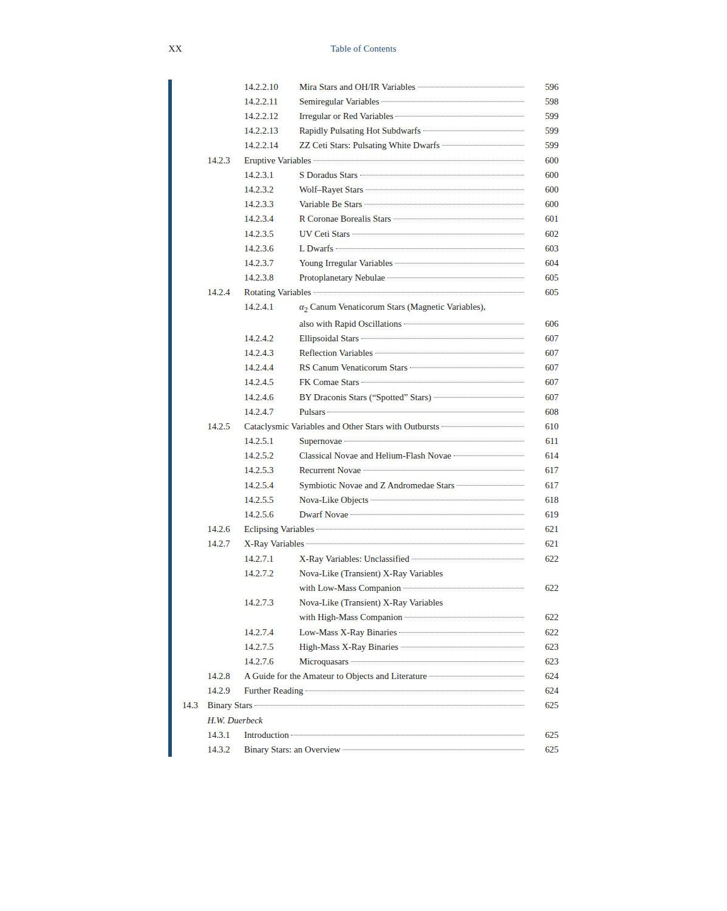XX
Table of Contents
| | | 14.2.2.10 | Mira Stars and OH/IR Variables | 596 |
| | | 14.2.2.11 | Semiregular Variables | 598 |
| | | 14.2.2.12 | Irregular or Red Variables | 599 |
| | | 14.2.2.13 | Rapidly Pulsating Hot Subdwarfs | 599 |
| | | 14.2.2.14 | ZZ Ceti Stars: Pulsating White Dwarfs | 599 |
| | 14.2.3 | Eruptive Variables | 600 |
| | | 14.2.3.1 | S Doradus Stars | 600 |
| | | 14.2.3.2 | Wolf–Rayet Stars | 600 |
| | | 14.2.3.3 | Variable Be Stars | 600 |
| | | 14.2.3.4 | R Coronae Borealis Stars | 601 |
| | | 14.2.3.5 | UV Ceti Stars | 602 |
| | | 14.2.3.6 | L Dwarfs | 603 |
| | | 14.2.3.7 | Young Irregular Variables | 604 |
| | | 14.2.3.8 | Protoplanetary Nebulae | 605 |
| | 14.2.4 | Rotating Variables | 605 |
| | | 14.2.4.1 | α 2 Canum Venaticorum Stars (Magnetic Variables), | |
| | | | also with Rapid Oscillations | 606 |
| | | 14.2.4.2 | Ellipsoidal Stars | 607 |
| | | 14.2.4.3 | Reflection Variables | 607 |
| | | 14.2.4.4 | RS Canum Venaticorum Stars | 607 |
| | | 14.2.4.5 | FK Comae Stars | 607 |
| | | 14.2.4.6 | BY Draconis Stars (“Spotted” Stars) | 607 |
| | | 14.2.4.7 | Pulsars | 608 |
| | 14.2.5 | Cataclysmic Variables and Other Stars with Outbursts | 610 |
| | | 14.2.5.1 | Supernovae | 611 |
| | | 14.2.5.2 | Classical Novae and Helium-Flash Novae | 614 |
| | | 14.2.5.3 | Recurrent Novae | 617 |
| | | 14.2.5.4 | Symbiotic Novae and Z Andromedae Stars | 617 |
| | | 14.2.5.5 | Nova-Like Objects | 618 |
| | | 14.2.5.6 | Dwarf Novae | 619 |
| | 14.2.6 | Eclipsing Variables | 621 |
| | 14.2.7 | X-Ray Variables | 621 |
| | | 14.2.7.1 | X-Ray Variables: Unclassified | 622 |
| | | 14.2.7.2 | Nova-Like (Transient) X-Ray Variables | |
| | | | with Low-Mass Companion | 622 |
| | | 14.2.7.3 | Nova-Like (Transient) X-Ray Variables | |
| | | | with High-Mass Companion | 622 |
| | | 14.2.7.4 | Low-Mass X-Ray Binaries | 622 |
| | | 14.2.7.5 | High-Mass X-Ray Binaries | 623 |
| | | 14.2.7.6 | Microquasars | 623 |
| | 14.2.8 | A Guide for the Amateur to Objects and Literature | 624 |
| | 14.2.9 | Further Reading | 624 |
| 14.3 | Binary Stars | 625 |
| | H.W. Duerbeck |
| | 14.3.1 | Introduction | 625 |
| | 14.3.2 | Binary Stars: an Overview | 625 |